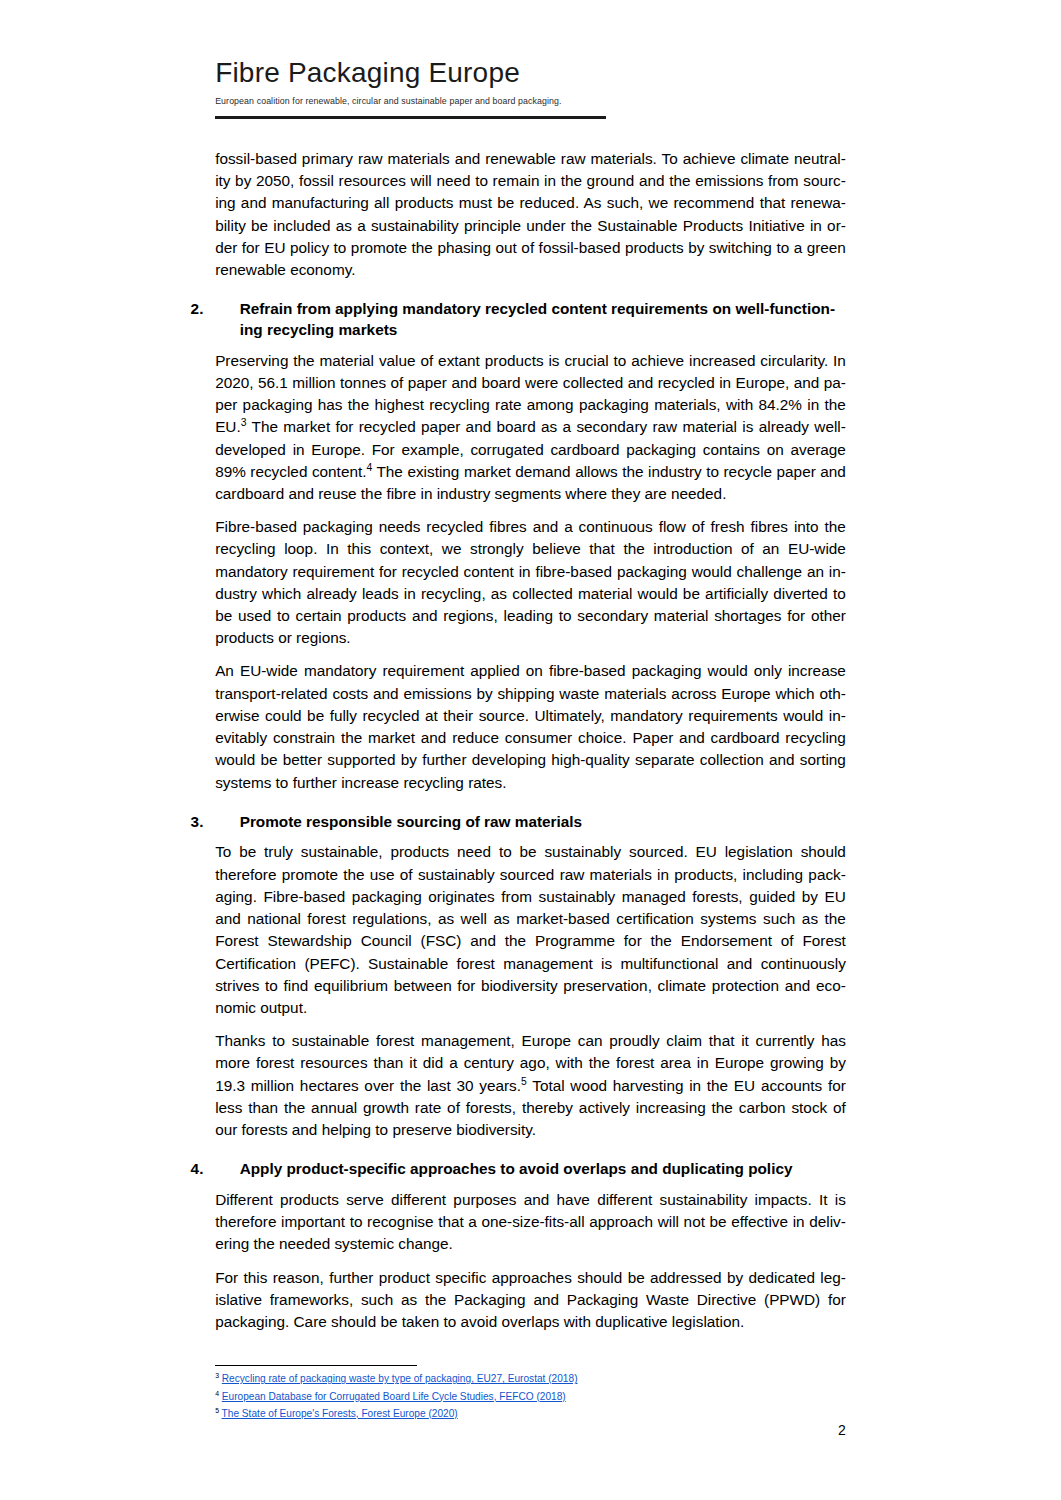Fibre Packaging Europe
European coalition for renewable, circular and sustainable paper and board packaging.
fossil-based primary raw materials and renewable raw materials. To achieve climate neutrality by 2050, fossil resources will need to remain in the ground and the emissions from sourcing and manufacturing all products must be reduced. As such, we recommend that renewability be included as a sustainability principle under the Sustainable Products Initiative in order for EU policy to promote the phasing out of fossil-based products by switching to a green renewable economy.
2. Refrain from applying mandatory recycled content requirements on well-functioning recycling markets
Preserving the material value of extant products is crucial to achieve increased circularity. In 2020, 56.1 million tonnes of paper and board were collected and recycled in Europe, and paper packaging has the highest recycling rate among packaging materials, with 84.2% in the EU.3 The market for recycled paper and board as a secondary raw material is already well-developed in Europe. For example, corrugated cardboard packaging contains on average 89% recycled content.4 The existing market demand allows the industry to recycle paper and cardboard and reuse the fibre in industry segments where they are needed.
Fibre-based packaging needs recycled fibres and a continuous flow of fresh fibres into the recycling loop. In this context, we strongly believe that the introduction of an EU-wide mandatory requirement for recycled content in fibre-based packaging would challenge an industry which already leads in recycling, as collected material would be artificially diverted to be used to certain products and regions, leading to secondary material shortages for other products or regions.
An EU-wide mandatory requirement applied on fibre-based packaging would only increase transport-related costs and emissions by shipping waste materials across Europe which otherwise could be fully recycled at their source. Ultimately, mandatory requirements would inevitably constrain the market and reduce consumer choice. Paper and cardboard recycling would be better supported by further developing high-quality separate collection and sorting systems to further increase recycling rates.
3. Promote responsible sourcing of raw materials
To be truly sustainable, products need to be sustainably sourced. EU legislation should therefore promote the use of sustainably sourced raw materials in products, including packaging. Fibre-based packaging originates from sustainably managed forests, guided by EU and national forest regulations, as well as market-based certification systems such as the Forest Stewardship Council (FSC) and the Programme for the Endorsement of Forest Certification (PEFC). Sustainable forest management is multifunctional and continuously strives to find equilibrium between for biodiversity preservation, climate protection and economic output.
Thanks to sustainable forest management, Europe can proudly claim that it currently has more forest resources than it did a century ago, with the forest area in Europe growing by 19.3 million hectares over the last 30 years.5 Total wood harvesting in the EU accounts for less than the annual growth rate of forests, thereby actively increasing the carbon stock of our forests and helping to preserve biodiversity.
4. Apply product-specific approaches to avoid overlaps and duplicating policy
Different products serve different purposes and have different sustainability impacts. It is therefore important to recognise that a one-size-fits-all approach will not be effective in delivering the needed systemic change.
For this reason, further product specific approaches should be addressed by dedicated legislative frameworks, such as the Packaging and Packaging Waste Directive (PPWD) for packaging. Care should be taken to avoid overlaps with duplicative legislation.
3 Recycling rate of packaging waste by type of packaging, EU27, Eurostat (2018)
4 European Database for Corrugated Board Life Cycle Studies, FEFCO (2018)
5 The State of Europe's Forests, Forest Europe (2020)
2